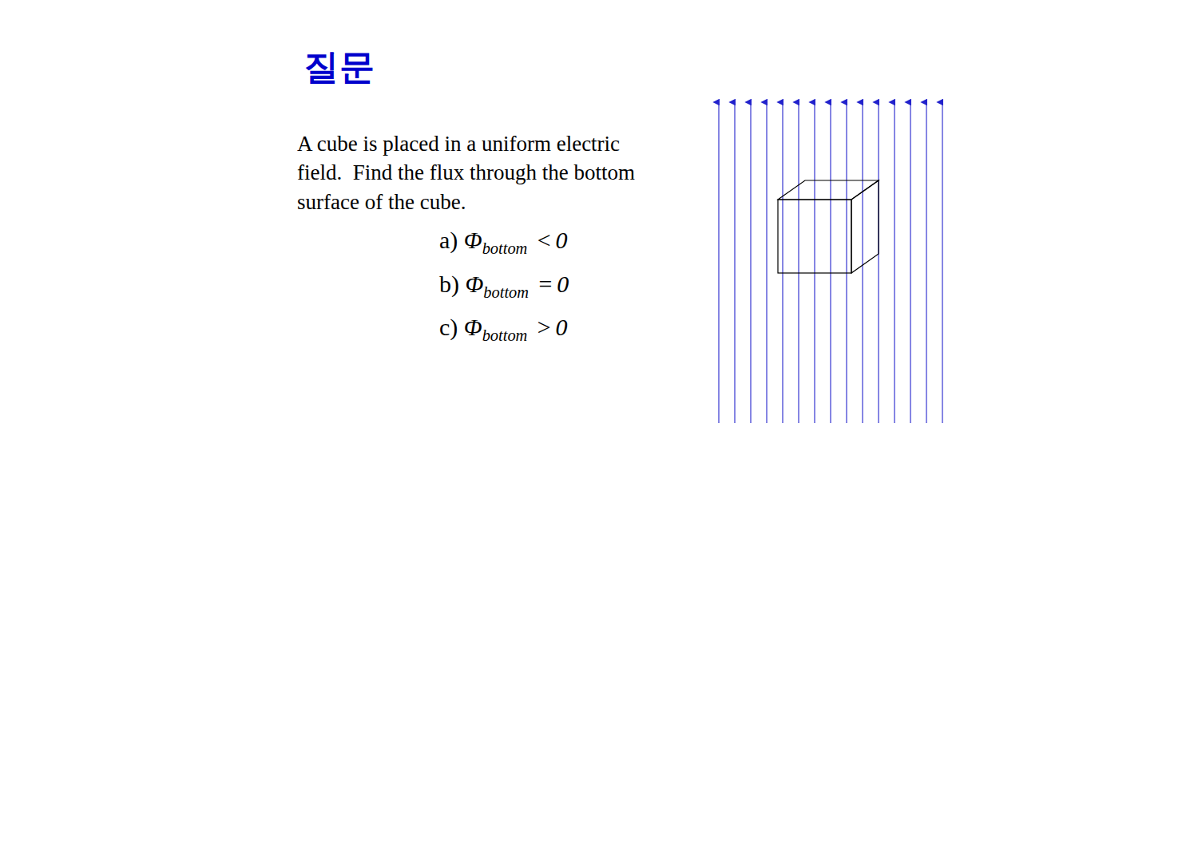질문
A cube is placed in a uniform electric field. Find the flux through the bottom surface of the cube.
a) Φbottom<0
b) Φbottom=0
c) Φbottom>0